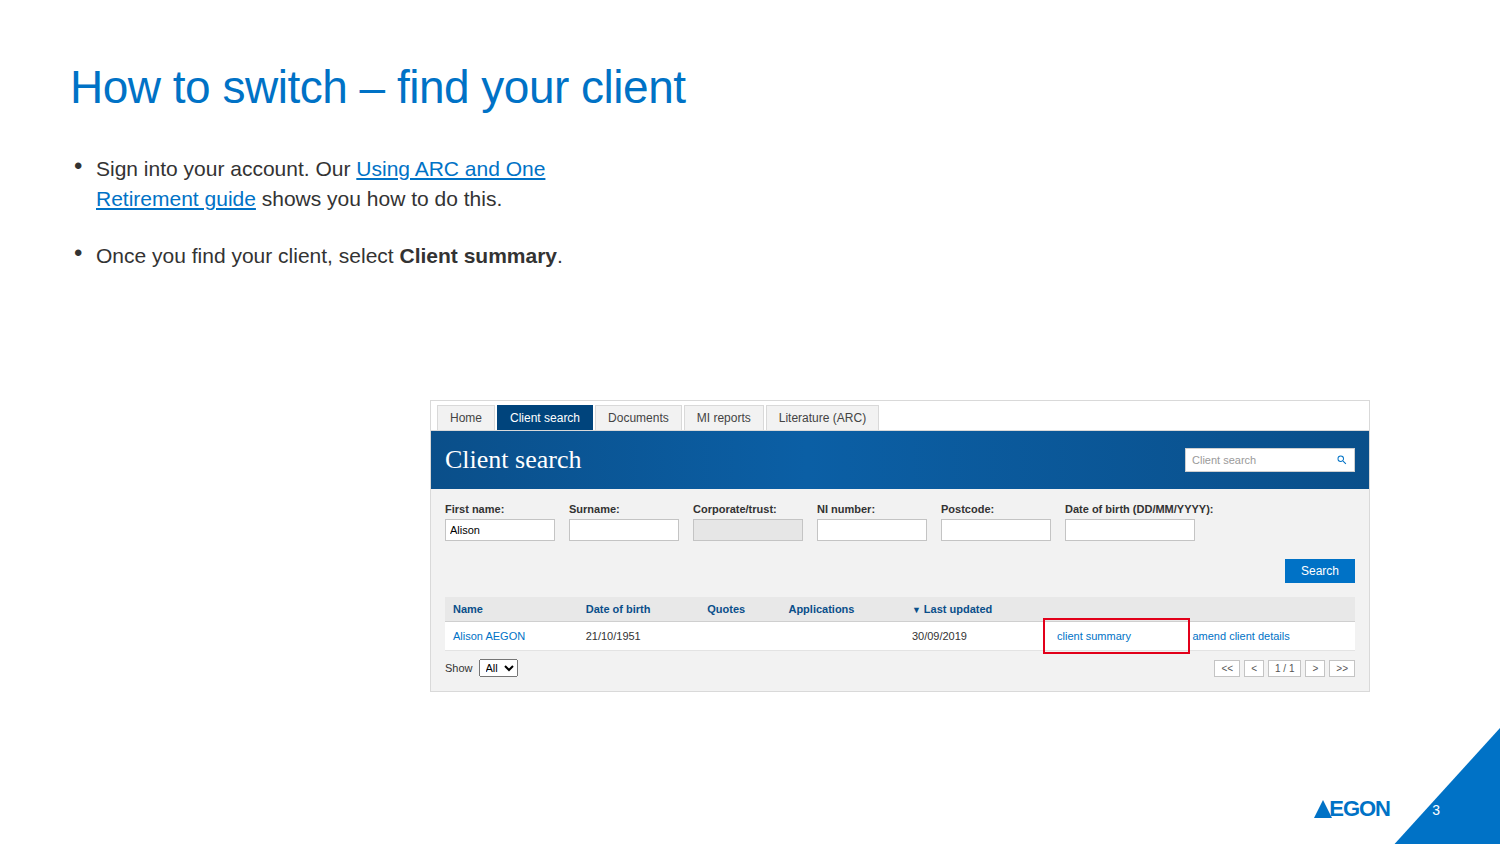How to switch – find your client
Sign into your account. Our Using ARC and One Retirement guide shows you how to do this.
Once you find your client, select Client summary.
Home
Client search
Documents
MI reports
Literature (ARC)
Client search
Client search
First name:
Surname:
Corporate/trust:
NI number:
Postcode:
Date of birth (DD/MM/YYYY):
Search
| Name | Date of birth | Quotes | Applications | ▼ Last updated | | |
| --- | --- | --- | --- | --- | --- | --- |
| Alison AEGON | 21/10/1951 | | | 30/09/2019 | client summary | amend client details |
Show All 10 25
<< < 1 / 1 > >>
EGON
3